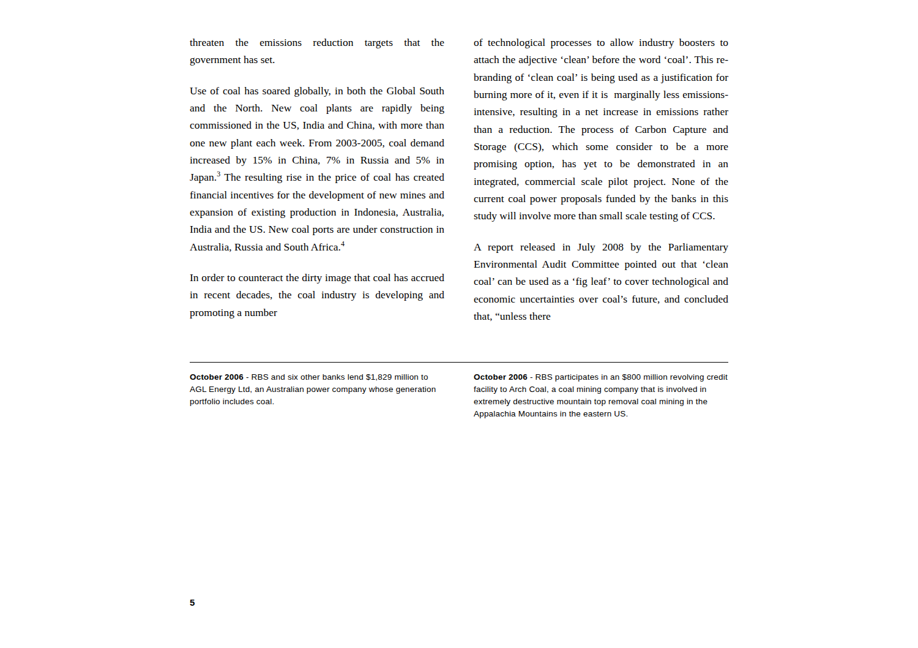threaten the emissions reduction targets that the government has set.
Use of coal has soared globally, in both the Global South and the North. New coal plants are rapidly being commissioned in the US, India and China, with more than one new plant each week. From 2003-2005, coal demand increased by 15% in China, 7% in Russia and 5% in Japan.3 The resulting rise in the price of coal has created financial incentives for the development of new mines and expansion of existing production in Indonesia, Australia, India and the US. New coal ports are under construction in Australia, Russia and South Africa.4
In order to counteract the dirty image that coal has accrued in recent decades, the coal industry is developing and promoting a number
of technological processes to allow industry boosters to attach the adjective ‘clean’ before the word ‘coal’. This re-branding of ‘clean coal’ is being used as a justification for burning more of it, even if it is marginally less emissions-intensive, resulting in a net increase in emissions rather than a reduction. The process of Carbon Capture and Storage (CCS), which some consider to be a more promising option, has yet to be demonstrated in an integrated, commercial scale pilot project. None of the current coal power proposals funded by the banks in this study will involve more than small scale testing of CCS.
A report released in July 2008 by the Parliamentary Environmental Audit Committee pointed out that ‘clean coal’ can be used as a ‘fig leaf’ to cover technological and economic uncertainties over coal’s future, and concluded that, “unless there
October 2006 - RBS and six other banks lend $1,829 million to AGL Energy Ltd, an Australian power company whose generation portfolio includes coal.
October 2006 - RBS participates in an $800 million revolving credit facility to Arch Coal, a coal mining company that is involved in extremely destructive mountain top removal coal mining in the Appalachia Mountains in the eastern US.
5